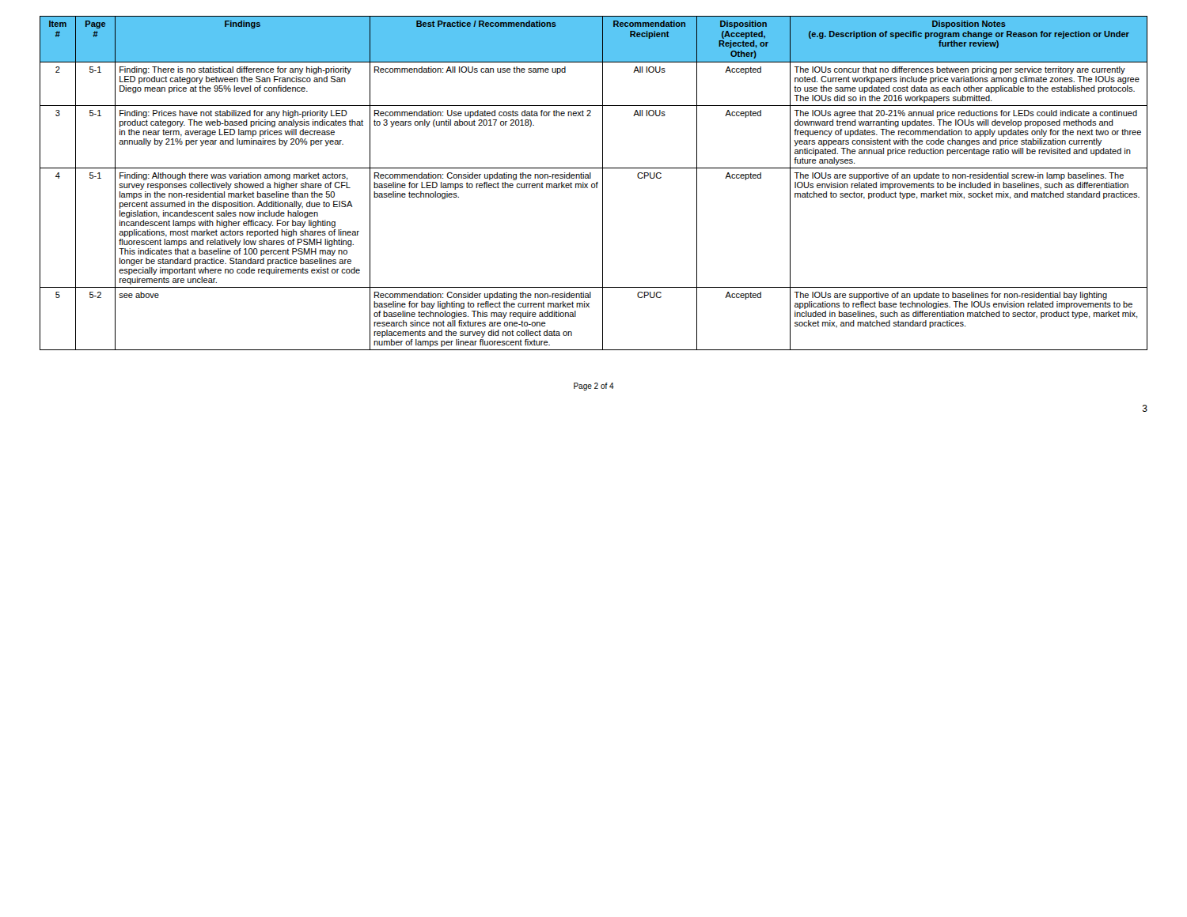| Item # | Page # | Findings | Best Practice / Recommendations | Recommendation Recipient | Disposition (Accepted, Rejected, or Other) | Disposition Notes (e.g. Description of specific program change or Reason for rejection or Under further review) |
| --- | --- | --- | --- | --- | --- | --- |
| 2 | 5-1 | Finding: There is no statistical difference for any high-priority LED product category between the San Francisco and San Diego mean price at the 95% level of confidence. | Recommendation: All IOUs can use the same upd | All IOUs | Accepted | The IOUs concur that no differences between pricing per service territory are currently noted. Current workpapers include price variations among climate zones. The IOUs agree to use the same updated cost data as each other applicable to the established protocols. The IOUs did so in the 2016 workpapers submitted. |
| 3 | 5-1 | Finding: Prices have not stabilized for any high-priority LED product category. The web-based pricing analysis indicates that in the near term, average LED lamp prices will decrease annually by 21% per year and luminaires by 20% per year. | Recommendation: Use updated costs data for the next 2 to 3 years only (until about 2017 or 2018). | All IOUs | Accepted | The IOUs agree that 20-21% annual price reductions for LEDs could indicate a continued downward trend warranting updates. The IOUs will develop proposed methods and frequency of updates. The recommendation to apply updates only for the next two or three years appears consistent with the code changes and price stabilization currently anticipated. The annual price reduction percentage ratio will be revisited and updated in future analyses. |
| 4 | 5-1 | Finding: Although there was variation among market actors, survey responses collectively showed a higher share of CFL lamps in the non-residential market baseline than the 50 percent assumed in the disposition. Additionally, due to EISA legislation, incandescent sales now include halogen incandescent lamps with higher efficacy. For bay lighting applications, most market actors reported high shares of linear fluorescent lamps and relatively low shares of PSMH lighting. This indicates that a baseline of 100 percent PSMH may no longer be standard practice. Standard practice baselines are especially important where no code requirements exist or code requirements are unclear. | Recommendation: Consider updating the non-residential baseline for LED lamps to reflect the current market mix of baseline technologies. | CPUC | Accepted | The IOUs are supportive of an update to non-residential screw-in lamp baselines. The IOUs envision related improvements to be included in baselines, such as differentiation matched to sector, product type, market mix, socket mix, and matched standard practices. |
| 5 | 5-2 | see above | Recommendation: Consider updating the non-residential baseline for bay lighting to reflect the current market mix of baseline technologies. This may require additional research since not all fixtures are one-to-one replacements and the survey did not collect data on number of lamps per linear fluorescent fixture. | CPUC | Accepted | The IOUs are supportive of an update to baselines for non-residential bay lighting applications to reflect base technologies. The IOUs envision related improvements to be included in baselines, such as differentiation matched to sector, product type, market mix, socket mix, and matched standard practices. |
Page 2 of 4
3